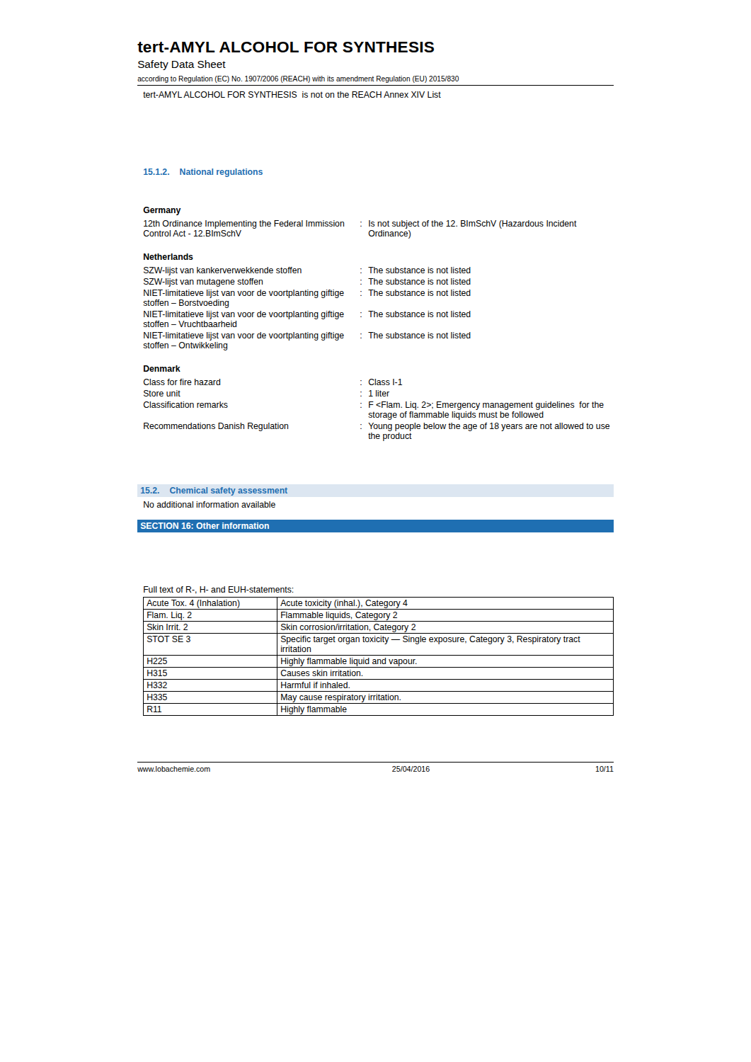tert-AMYL ALCOHOL FOR SYNTHESIS
Safety Data Sheet
according to Regulation (EC) No. 1907/2006 (REACH) with its amendment Regulation (EU) 2015/830
tert-AMYL ALCOHOL FOR SYNTHESIS is not on the REACH Annex XIV List
15.1.2. National regulations
Germany
| 12th Ordinance Implementing the Federal Immission Control Act - 12.BImSchV | : | Is not subject of the 12. BImSchV (Hazardous Incident Ordinance) |
Netherlands
| SZW-lijst van kankerverwekkende stoffen | : | The substance is not listed |
| SZW-lijst van mutagene stoffen | : | The substance is not listed |
| NIET-limitatieve lijst van voor de voortplanting giftige stoffen – Borstvoeding | : | The substance is not listed |
| NIET-limitatieve lijst van voor de voortplanting giftige stoffen – Vruchtbaarheid | : | The substance is not listed |
| NIET-limitatieve lijst van voor de voortplanting giftige stoffen – Ontwikkeling | : | The substance is not listed |
Denmark
| Class for fire hazard | : | Class I-1 |
| Store unit | : | 1 liter |
| Classification remarks | : | F <Flam. Liq. 2>; Emergency management guidelines for the storage of flammable liquids must be followed |
| Recommendations Danish Regulation | : | Young people below the age of 18 years are not allowed to use the product |
15.2. Chemical safety assessment
No additional information available
SECTION 16: Other information
Full text of R-, H- and EUH-statements:
| Acute Tox. 4 (Inhalation) | Acute toxicity (inhal.), Category 4 |
| Flam. Liq. 2 | Flammable liquids, Category 2 |
| Skin Irrit. 2 | Skin corrosion/irritation, Category 2 |
| STOT SE 3 | Specific target organ toxicity — Single exposure, Category 3, Respiratory tract irritation |
| H225 | Highly flammable liquid and vapour. |
| H315 | Causes skin irritation. |
| H332 | Harmful if inhaled. |
| H335 | May cause respiratory irritation. |
| R11 | Highly flammable |
www.lobachemie.com
25/04/2016
10/11